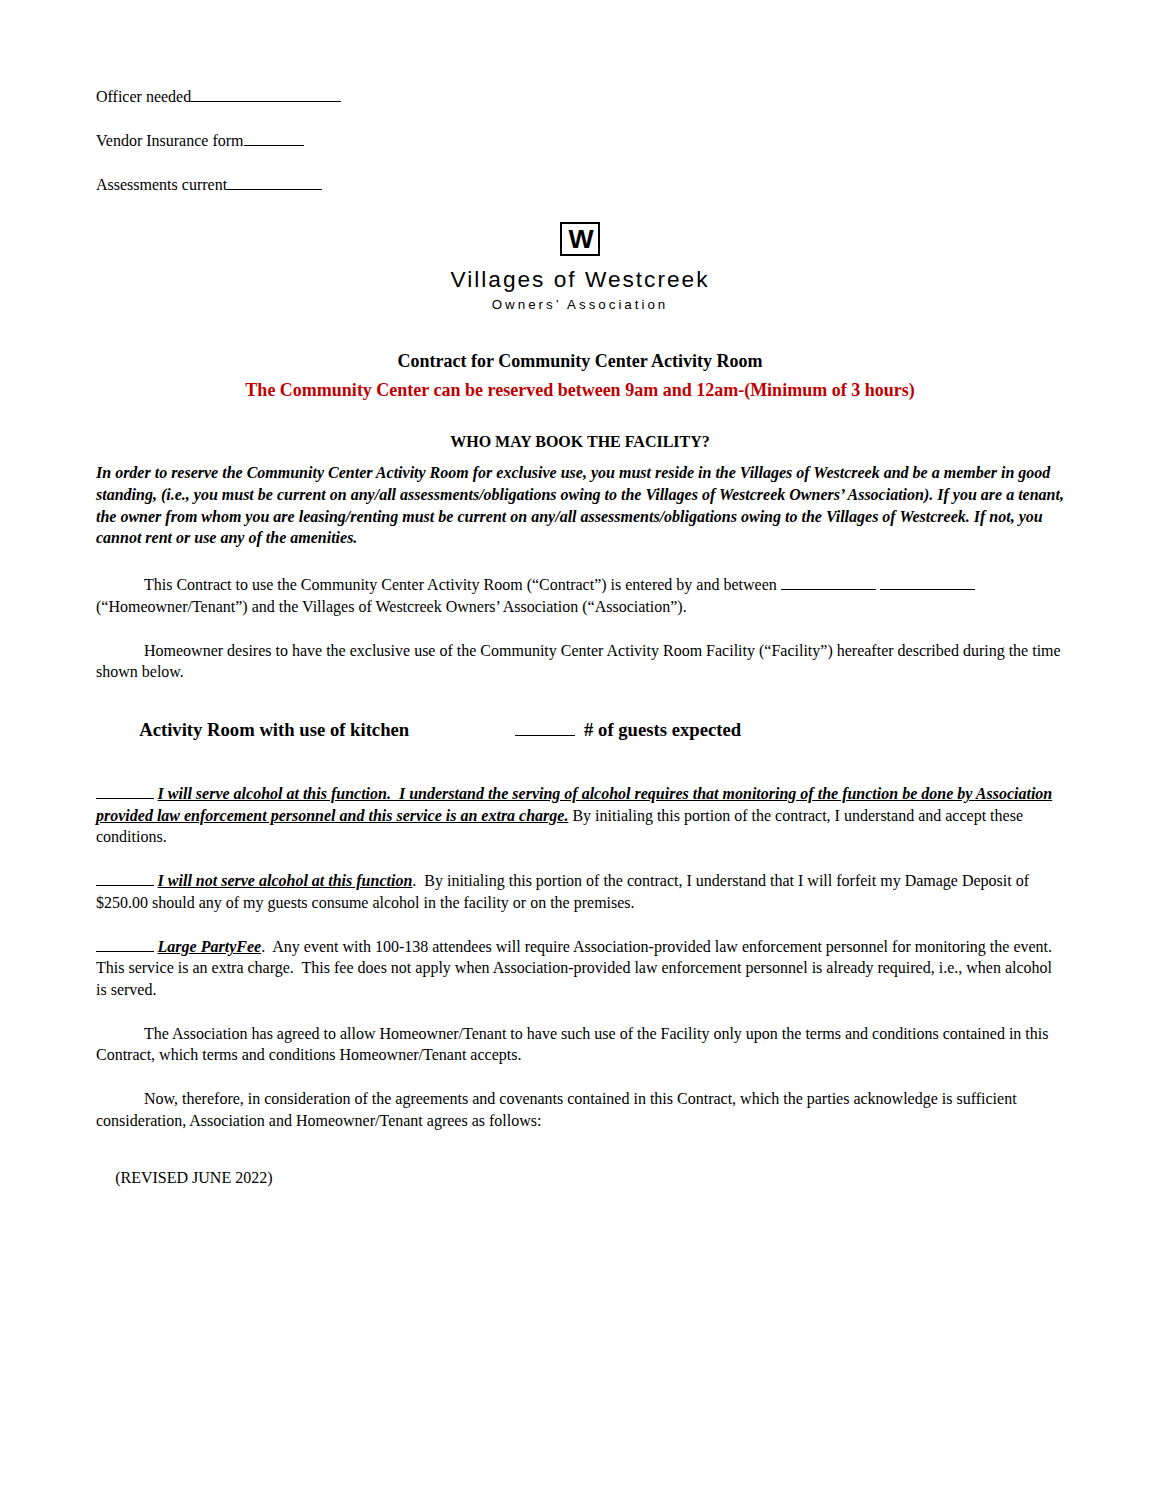Officer needed
Vendor Insurance form
Assessments current
W
Villages of Westcreek
Owners’ Association
Contract for Community Center Activity Room
The Community Center can be reserved between 9am and 12am-(Minimum of 3 hours)
WHO MAY BOOK THE FACILITY?
In order to reserve the Community Center Activity Room for exclusive use, you must reside in the Villages of Westcreek and be a member in good standing, (i.e., you must be current on any/all assessments/obligations owing to the Villages of Westcreek Owners’ Association). If you are a tenant, the owner from whom you are leasing/renting must be current on any/all assessments/obligations owing to the Villages of Westcreek. If not, you cannot rent or use any of the amenities.
This Contract to use the Community Center Activity Room (“Contract”) is entered by and between (“Homeowner/Tenant”) and the Villages of Westcreek Owners’ Association (“Association”).
Homeowner desires to have the exclusive use of the Community Center Activity Room Facility (“Facility”) hereafter described during the time shown below.
Activity Room with use of kitchen # of guests expected
I will serve alcohol at this function. I understand the serving of alcohol requires that monitoring of the function be done by Association provided law enforcement personnel and this service is an extra charge. By initialing this portion of the contract, I understand and accept these conditions.
I will not serve alcohol at this function. By initialing this portion of the contract, I understand that I will forfeit my Damage Deposit of $250.00 should any of my guests consume alcohol in the facility or on the premises.
Large PartyFee. Any event with 100-138 attendees will require Association-provided law enforcement personnel for monitoring the event. This service is an extra charge. This fee does not apply when Association-provided law enforcement personnel is already required, i.e., when alcohol is served.
The Association has agreed to allow Homeowner/Tenant to have such use of the Facility only upon the terms and conditions contained in this Contract, which terms and conditions Homeowner/Tenant accepts.
Now, therefore, in consideration of the agreements and covenants contained in this Contract, which the parties acknowledge is sufficient consideration, Association and Homeowner/Tenant agrees as follows:
(REVISED JUNE 2022)